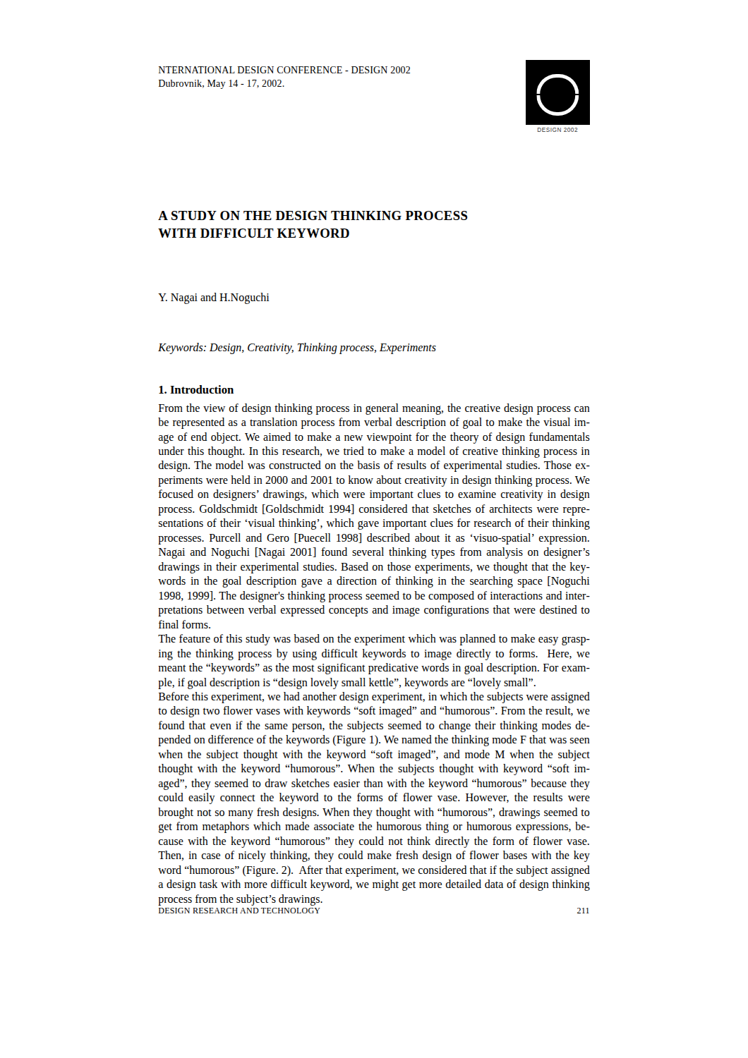NTERNATIONAL DESIGN CONFERENCE - DESIGN 2002
Dubrovnik, May 14 - 17, 2002.
DESIGN 2002
A STUDY ON THE DESIGN THINKING PROCESS
WITH DIFFICULT KEYWORD
Y. Nagai and H.Noguchi
Keywords: Design, Creativity, Thinking process, Experiments
1. Introduction
From the view of design thinking process in general meaning, the creative design process can be represented as a translation process from verbal description of goal to make the visual image of end object. We aimed to make a new viewpoint for the theory of design fundamentals under this thought. In this research, we tried to make a model of creative thinking process in design. The model was constructed on the basis of results of experimental studies. Those experiments were held in 2000 and 2001 to know about creativity in design thinking process. We focused on designers’ drawings, which were important clues to examine creativity in design process. Goldschmidt [Goldschmidt 1994] considered that sketches of architects were representations of their ‘visual thinking’, which gave important clues for research of their thinking processes. Purcell and Gero [Puecell 1998] described about it as ‘visuo-spatial’ expression. Nagai and Noguchi [Nagai 2001] found several thinking types from analysis on designer’s drawings in their experimental studies. Based on those experiments, we thought that the keywords in the goal description gave a direction of thinking in the searching space [Noguchi 1998, 1999]. The designer's thinking process seemed to be composed of interactions and interpretations between verbal expressed concepts and image configurations that were destined to final forms.
The feature of this study was based on the experiment which was planned to make easy grasping the thinking process by using difficult keywords to image directly to forms. Here, we meant the “keywords” as the most significant predicative words in goal description. For example, if goal description is “design lovely small kettle”, keywords are “lovely small”.
Before this experiment, we had another design experiment, in which the subjects were assigned to design two flower vases with keywords “soft imaged” and “humorous”. From the result, we found that even if the same person, the subjects seemed to change their thinking modes depended on difference of the keywords (Figure 1). We named the thinking mode F that was seen when the subject thought with the keyword “soft imaged”, and mode M when the subject thought with the keyword “humorous”. When the subjects thought with keyword “soft imaged”, they seemed to draw sketches easier than with the keyword “humorous” because they could easily connect the keyword to the forms of flower vase. However, the results were brought not so many fresh designs. When they thought with “humorous”, drawings seemed to get from metaphors which made associate the humorous thing or humorous expressions, because with the keyword “humorous” they could not think directly the form of flower vase. Then, in case of nicely thinking, they could make fresh design of flower bases with the key word “humorous” (Figure. 2). After that experiment, we considered that if the subject assigned a design task with more difficult keyword, we might get more detailed data of design thinking process from the subject’s drawings.
DESIGN RESEARCH AND TECHNOLOGY 211